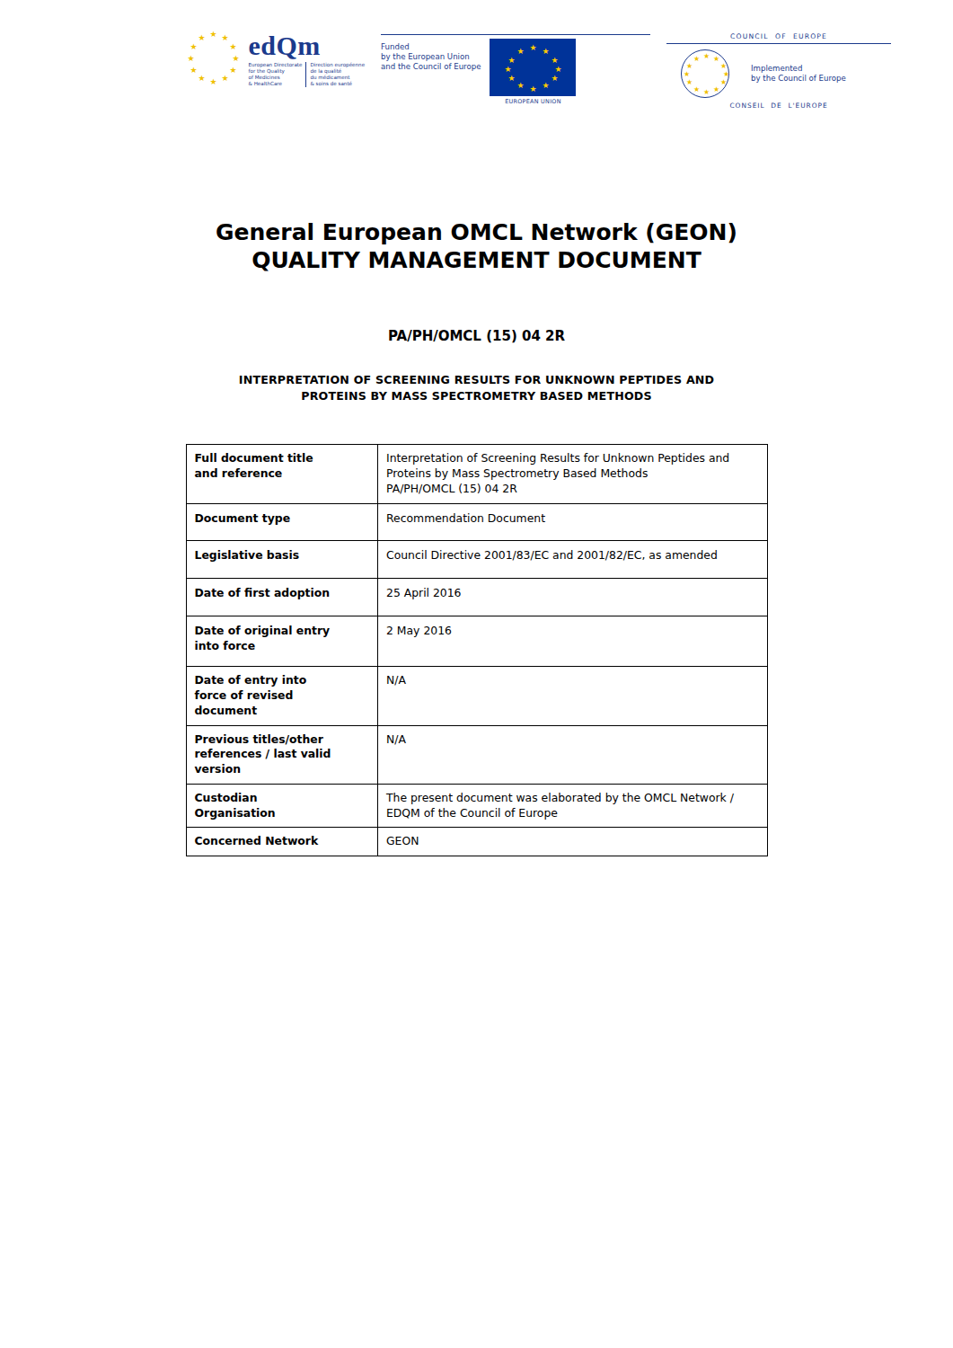★ ★ ★ ★ ★ ★ ★ ★ ★ ★ ★ ★
edQm
European Directorate
for the Quality
of Medicines
& HealthCare
Direction européenne
de la qualité
du médicament
& soins de santé
Funded
by the European Union
and the Council of Europe
★ ★ ★ ★ ★ ★ ★ ★ ★ ★ ★ ★
EUROPEAN UNION
COUNCIL OF EUROPE
★ ★ ★ ★ ★ ★ ★ ★ ★ ★ ★ ★
Implemented
by the Council of Europe
CONSEIL DE L'EUROPE
General European OMCL Network (GEON) QUALITY MANAGEMENT DOCUMENT
PA/PH/OMCL (15) 04 2R
INTERPRETATION OF SCREENING RESULTS FOR UNKNOWN PEPTIDES AND
PROTEINS BY MASS SPECTROMETRY BASED METHODS
| Full document title and reference | Interpretation of Screening Results for Unknown Peptides and Proteins by Mass Spectrometry Based Methods PA/PH/OMCL (15) 04 2R |
| Document type | Recommendation Document |
| Legislative basis | Council Directive 2001/83/EC and 2001/82/EC, as amended |
| Date of first adoption | 25 April 2016 |
| Date of original entry into force | 2 May 2016 |
| Date of entry into force of revised document | N/A |
| Previous titles/other references / last valid version | N/A |
| Custodian Organisation | The present document was elaborated by the OMCL Network / EDQM of the Council of Europe |
| Concerned Network | GEON |